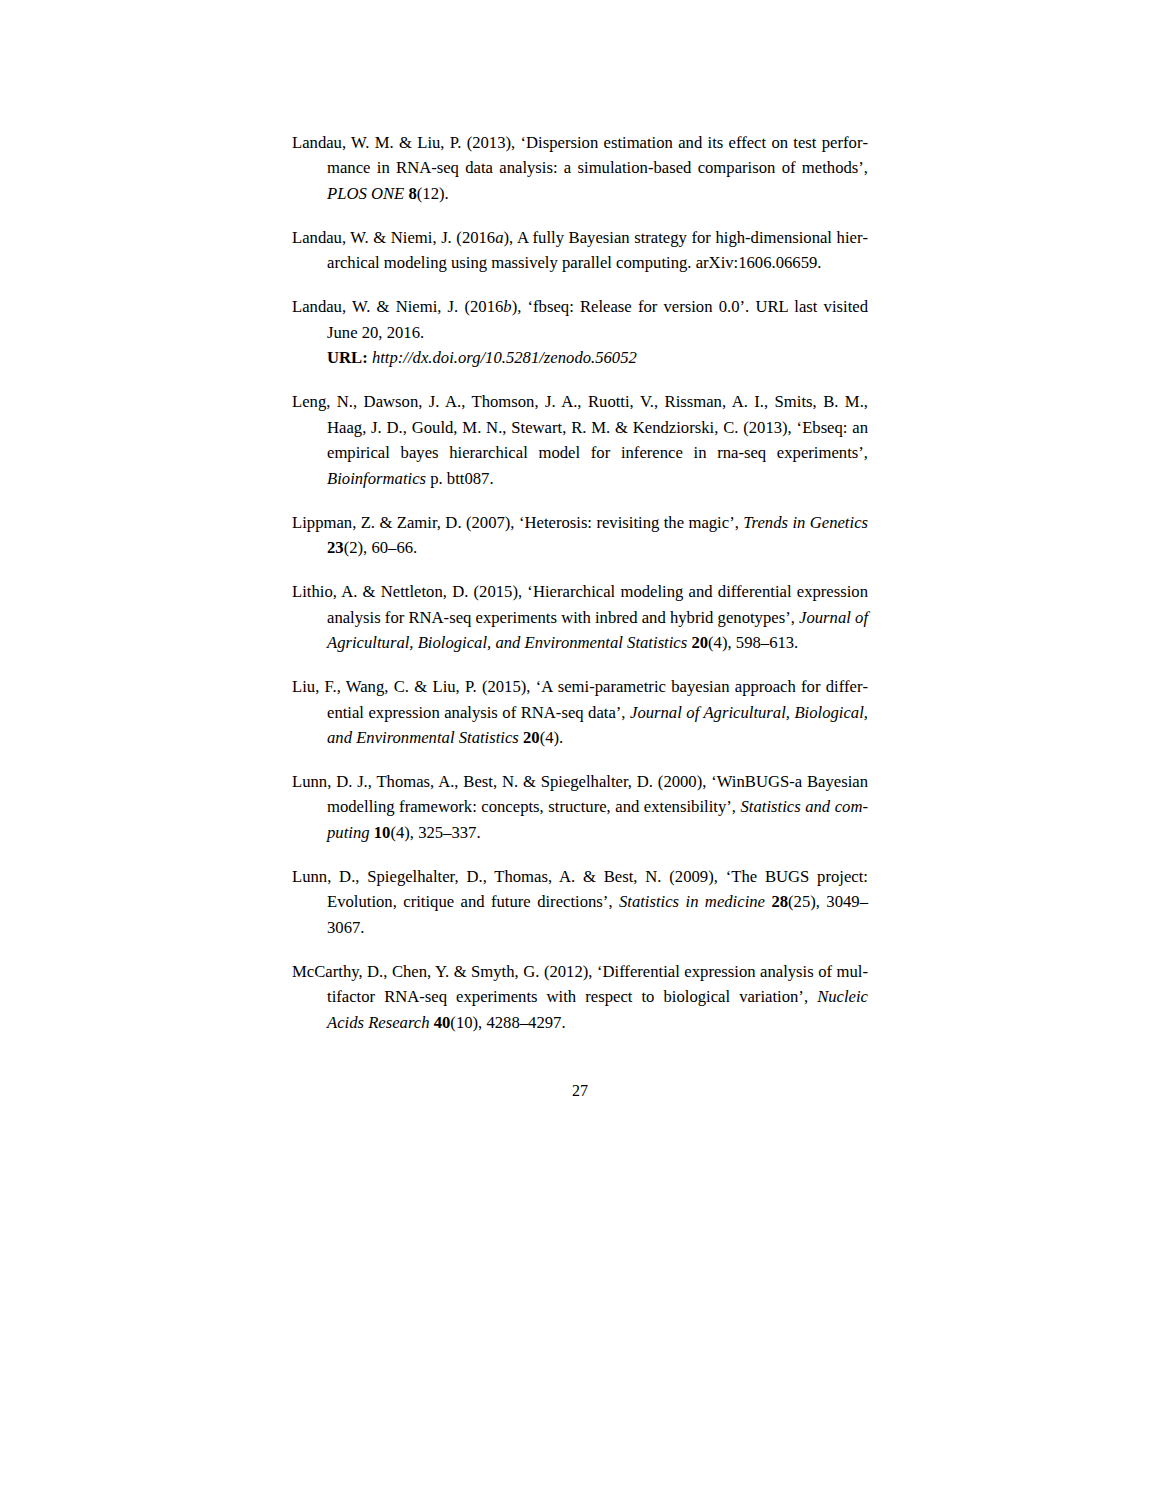Landau, W. M. & Liu, P. (2013), ‘Dispersion estimation and its effect on test performance in RNA-seq data analysis: a simulation-based comparison of methods’, PLOS ONE 8(12).
Landau, W. & Niemi, J. (2016a), A fully Bayesian strategy for high-dimensional hierarchical modeling using massively parallel computing. arXiv:1606.06659.
Landau, W. & Niemi, J. (2016b), ‘fbseq: Release for version 0.0’. URL last visited June 20, 2016.URL: http://dx.doi.org/10.5281/zenodo.56052
Leng, N., Dawson, J. A., Thomson, J. A., Ruotti, V., Rissman, A. I., Smits, B. M., Haag, J. D., Gould, M. N., Stewart, R. M. & Kendziorski, C. (2013), ‘Ebseq: an empirical bayes hierarchical model for inference in rna-seq experiments’, Bioinformatics p. btt087.
Lippman, Z. & Zamir, D. (2007), ‘Heterosis: revisiting the magic’, Trends in Genetics 23(2), 60–66.
Lithio, A. & Nettleton, D. (2015), ‘Hierarchical modeling and differential expression analysis for RNA-seq experiments with inbred and hybrid genotypes’, Journal of Agricultural, Biological, and Environmental Statistics 20(4), 598–613.
Liu, F., Wang, C. & Liu, P. (2015), ‘A semi-parametric bayesian approach for differential expression analysis of RNA-seq data’, Journal of Agricultural, Biological, and Environmental Statistics 20(4).
Lunn, D. J., Thomas, A., Best, N. & Spiegelhalter, D. (2000), ‘WinBUGS-a Bayesian modelling framework: concepts, structure, and extensibility’, Statistics and computing 10(4), 325–337.
Lunn, D., Spiegelhalter, D., Thomas, A. & Best, N. (2009), ‘The BUGS project: Evolution, critique and future directions’, Statistics in medicine 28(25), 3049–3067.
McCarthy, D., Chen, Y. & Smyth, G. (2012), ‘Differential expression analysis of multifactor RNA-seq experiments with respect to biological variation’, Nucleic Acids Research 40(10), 4288–4297.
27